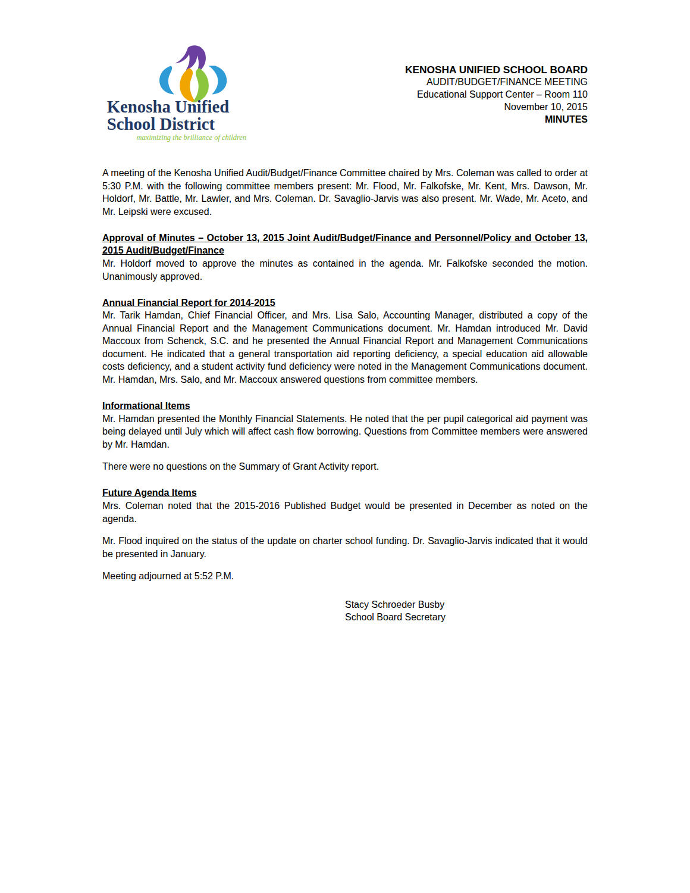Kenosha Unified School District — maximizing the brilliance of children Kenosha Unified School District maximizing the brilliance of children
KENOSHA UNIFIED SCHOOL BOARD
AUDIT/BUDGET/FINANCE MEETING
Educational Support Center – Room 110
November 10, 2015
MINUTES
A meeting of the Kenosha Unified Audit/Budget/Finance Committee chaired by Mrs. Coleman was called to order at 5:30 P.M. with the following committee members present: Mr. Flood, Mr. Falkofske, Mr. Kent, Mrs. Dawson, Mr. Holdorf, Mr. Battle, Mr. Lawler, and Mrs. Coleman. Dr. Savaglio-Jarvis was also present. Mr. Wade, Mr. Aceto, and Mr. Leipski were excused.
Approval of Minutes – October 13, 2015 Joint Audit/Budget/Finance and Personnel/Policy and October 13, 2015 Audit/Budget/Finance
Mr. Holdorf moved to approve the minutes as contained in the agenda. Mr. Falkofske seconded the motion. Unanimously approved.
Annual Financial Report for 2014-2015
Mr. Tarik Hamdan, Chief Financial Officer, and Mrs. Lisa Salo, Accounting Manager, distributed a copy of the Annual Financial Report and the Management Communications document. Mr. Hamdan introduced Mr. David Maccoux from Schenck, S.C. and he presented the Annual Financial Report and Management Communications document. He indicated that a general transportation aid reporting deficiency, a special education aid allowable costs deficiency, and a student activity fund deficiency were noted in the Management Communications document. Mr. Hamdan, Mrs. Salo, and Mr. Maccoux answered questions from committee members.
Informational Items
Mr. Hamdan presented the Monthly Financial Statements. He noted that the per pupil categorical aid payment was being delayed until July which will affect cash flow borrowing. Questions from Committee members were answered by Mr. Hamdan.
There were no questions on the Summary of Grant Activity report.
Future Agenda Items
Mrs. Coleman noted that the 2015-2016 Published Budget would be presented in December as noted on the agenda.
Mr. Flood inquired on the status of the update on charter school funding. Dr. Savaglio-Jarvis indicated that it would be presented in January.
Meeting adjourned at 5:52 P.M.
Stacy Schroeder Busby
School Board Secretary